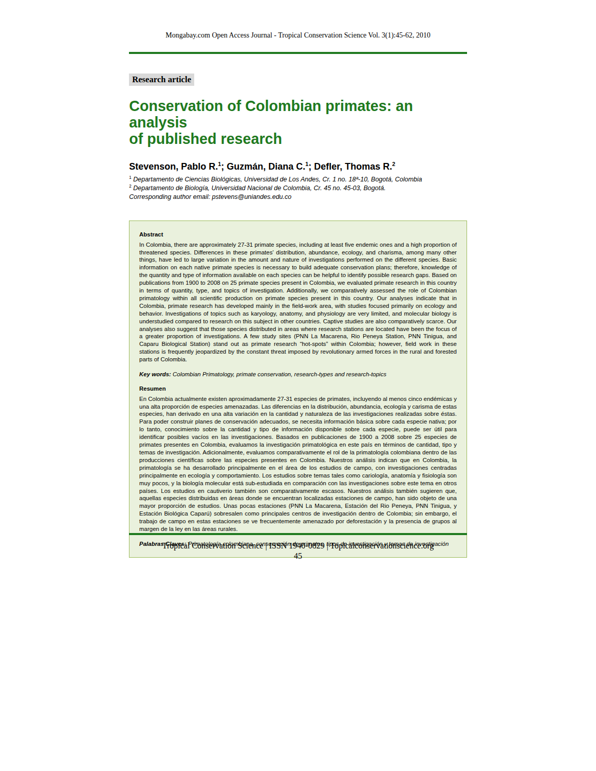Mongabay.com Open Access Journal - Tropical Conservation Science Vol. 3(1):45-62, 2010
Research article
Conservation of Colombian primates: an analysis
of published research
Stevenson, Pablo R.1; Guzmán, Diana C.1; Defler, Thomas R.2
1 Departamento de Ciencias Biológicas, Universidad de Los Andes, Cr. 1 no. 18ª-10, Bogotá, Colombia
2 Departamento de Biología, Universidad Nacional de Colombia, Cr. 45 no. 45-03, Bogotá.
Corresponding author email: pstevens@uniandes.edu.co
Abstract
In Colombia, there are approximately 27-31 primate species, including at least five endemic ones and a high proportion of threatened species. Differences in these primates’ distribution, abundance, ecology, and charisma, among many other things, have led to large variation in the amount and nature of investigations performed on the different species. Basic information on each native primate species is necessary to build adequate conservation plans; therefore, knowledge of the quantity and type of information available on each species can be helpful to identify possible research gaps. Based on publications from 1900 to 2008 on 25 primate species present in Colombia, we evaluated primate research in this country in terms of quantity, type, and topics of investigation. Additionally, we comparatively assessed the role of Colombian primatology within all scientific production on primate species present in this country. Our analyses indicate that in Colombia, primate research has developed mainly in the field-work area, with studies focused primarily on ecology and behavior. Investigations of topics such as karyology, anatomy, and physiology are very limited, and molecular biology is understudied compared to research on this subject in other countries. Captive studies are also comparatively scarce. Our analyses also suggest that those species distributed in areas where research stations are located have been the focus of a greater proportion of investigations. A few study sites (PNN La Macarena, Rio Peneya Station, PNN Tinigua, and Caparu Biological Station) stand out as primate research “hot-spots” within Colombia; however, field work in these stations is frequently jeopardized by the constant threat imposed by revolutionary armed forces in the rural and forested parts of Colombia.
Key words: Colombian Primatology, primate conservation, research-types and research-topics
Resumen
En Colombia actualmente existen aproximadamente 27-31 especies de primates, incluyendo al menos cinco endémicas y una alta proporción de especies amenazadas. Las diferencias en la distribución, abundancia, ecología y carisma de estas especies, han derivado en una alta variación en la cantidad y naturaleza de las investigaciones realizadas sobre éstas. Para poder construir planes de conservación adecuados, se necesita información básica sobre cada especie nativa; por lo tanto, conocimiento sobre la cantidad y tipo de información disponible sobre cada especie, puede ser útil para identificar posibles vacíos en las investigaciones. Basados en publicaciones de 1900 a 2008 sobre 25 especies de primates presentes en Colombia, evaluamos la investigación primatológica en este país en términos de cantidad, tipo y temas de investigación. Adicionalmente, evaluamos comparativamente el rol de la primatología colombiana dentro de las producciones científicas sobre las especies presentes en Colombia. Nuestros análisis indican que en Colombia, la primatología se ha desarrollado principalmente en el área de los estudios de campo, con investigaciones centradas principalmente en ecología y comportamiento. Los estudios sobre temas tales como cariología, anatomía y fisiología son muy pocos, y la biología molecular está sub-estudiada en comparación con las investigaciones sobre este tema en otros países. Los estudios en cautiverio también son comparativamente escasos. Nuestros análisis también sugieren que, aquellas especies distribuidas en áreas donde se encuentran localizadas estaciones de campo, han sido objeto de una mayor proporción de estudios. Unas pocas estaciones (PNN La Macarena, Estación del Rio Peneya, PNN Tinigua, y Estación Biológica Caparú) sobresalen como principales centros de investigación dentro de Colombia; sin embargo, el trabajo de campo en estas estaciones se ve frecuentemente amenazado por deforestación y la presencia de grupos al margen de la ley en las áreas rurales.
Palabras Claves: Primatología colombiana, conservación de primates, tipos de investigación y temas de investigación
Tropical Conservation Science | ISSN 1940-0829 | Topicalconservationscience.org
45